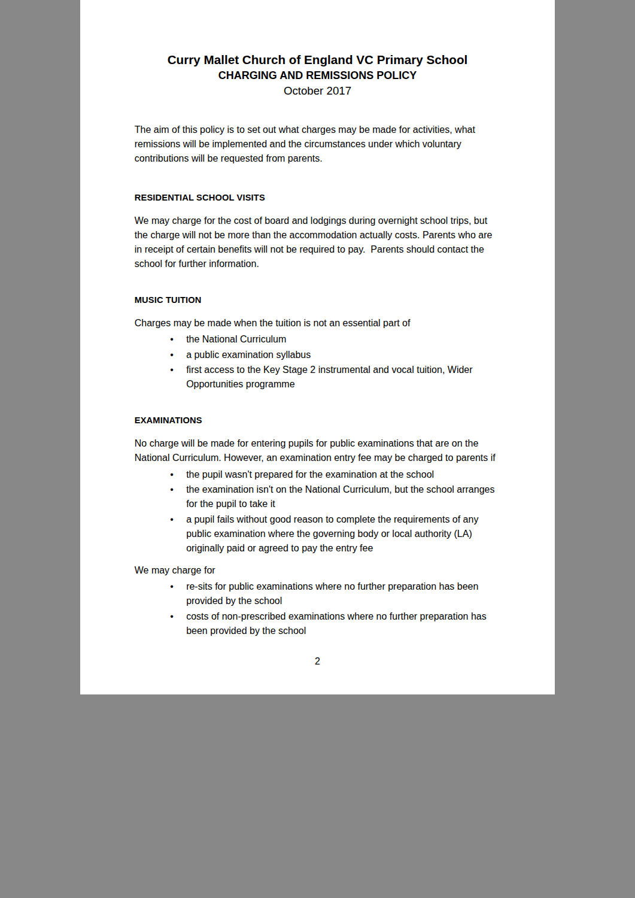Curry Mallet Church of England VC Primary School CHARGING AND REMISSIONS POLICY October 2017
The aim of this policy is to set out what charges may be made for activities, what remissions will be implemented and the circumstances under which voluntary contributions will be requested from parents.
RESIDENTIAL SCHOOL VISITS
We may charge for the cost of board and lodgings during overnight school trips, but the charge will not be more than the accommodation actually costs. Parents who are in receipt of certain benefits will not be required to pay. Parents should contact the school for further information.
MUSIC TUITION
Charges may be made when the tuition is not an essential part of
the National Curriculum
a public examination syllabus
first access to the Key Stage 2 instrumental and vocal tuition, Wider Opportunities programme
EXAMINATIONS
No charge will be made for entering pupils for public examinations that are on the National Curriculum. However, an examination entry fee may be charged to parents if
the pupil wasn't prepared for the examination at the school
the examination isn't on the National Curriculum, but the school arranges for the pupil to take it
a pupil fails without good reason to complete the requirements of any public examination where the governing body or local authority (LA) originally paid or agreed to pay the entry fee
We may charge for
re-sits for public examinations where no further preparation has been provided by the school
costs of non-prescribed examinations where no further preparation has been provided by the school
2